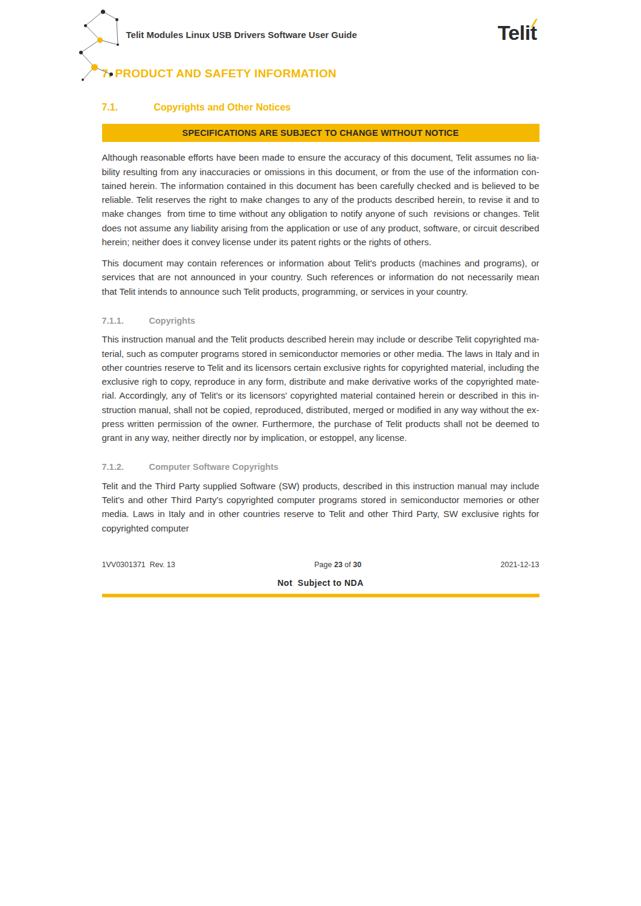Telit Modules Linux USB Drivers Software User Guide
Telit/
7. PRODUCT AND SAFETY INFORMATION
7.1. Copyrights and Other Notices
SPECIFICATIONS ARE SUBJECT TO CHANGE WITHOUT NOTICE
Although reasonable efforts have been made to ensure the accuracy of this document, Telit assumes no liability resulting from any inaccuracies or omissions in this document, or from the use of the information contained herein. The information contained in this document has been carefully checked and is believed to be reliable. Telit reserves the right to make changes to any of the products described herein, to revise it and to make changes from time to time without any obligation to notify anyone of such revisions or changes. Telit does not assume any liability arising from the application or use of any product, software, or circuit described herein; neither does it convey license under its patent rights or the rights of others.
This document may contain references or information about Telit's products (machines and programs), or services that are not announced in your country. Such references or information do not necessarily mean that Telit intends to announce such Telit products, programming, or services in your country.
7.1.1. Copyrights
This instruction manual and the Telit products described herein may include or describe Telit copyrighted material, such as computer programs stored in semiconductor memories or other media. The laws in Italy and in other countries reserve to Telit and its licensors certain exclusive rights for copyrighted material, including the exclusive righ to copy, reproduce in any form, distribute and make derivative works of the copyrighted material. Accordingly, any of Telit's or its licensors' copyrighted material contained herein or described in this instruction manual, shall not be copied, reproduced, distributed, merged or modified in any way without the express written permission of the owner. Furthermore, the purchase of Telit products shall not be deemed to grant in any way, neither directly nor by implication, or estoppel, any license.
7.1.2. Computer Software Copyrights
Telit and the Third Party supplied Software (SW) products, described in this instruction manual may include Telit's and other Third Party's copyrighted computer programs stored in semiconductor memories or other media. Laws in Italy and in other countries reserve to Telit and other Third Party, SW exclusive rights for copyrighted computer
1VV0301371 Rev. 13
Page 23 of 30
2021-12-13
Not Subject to NDA